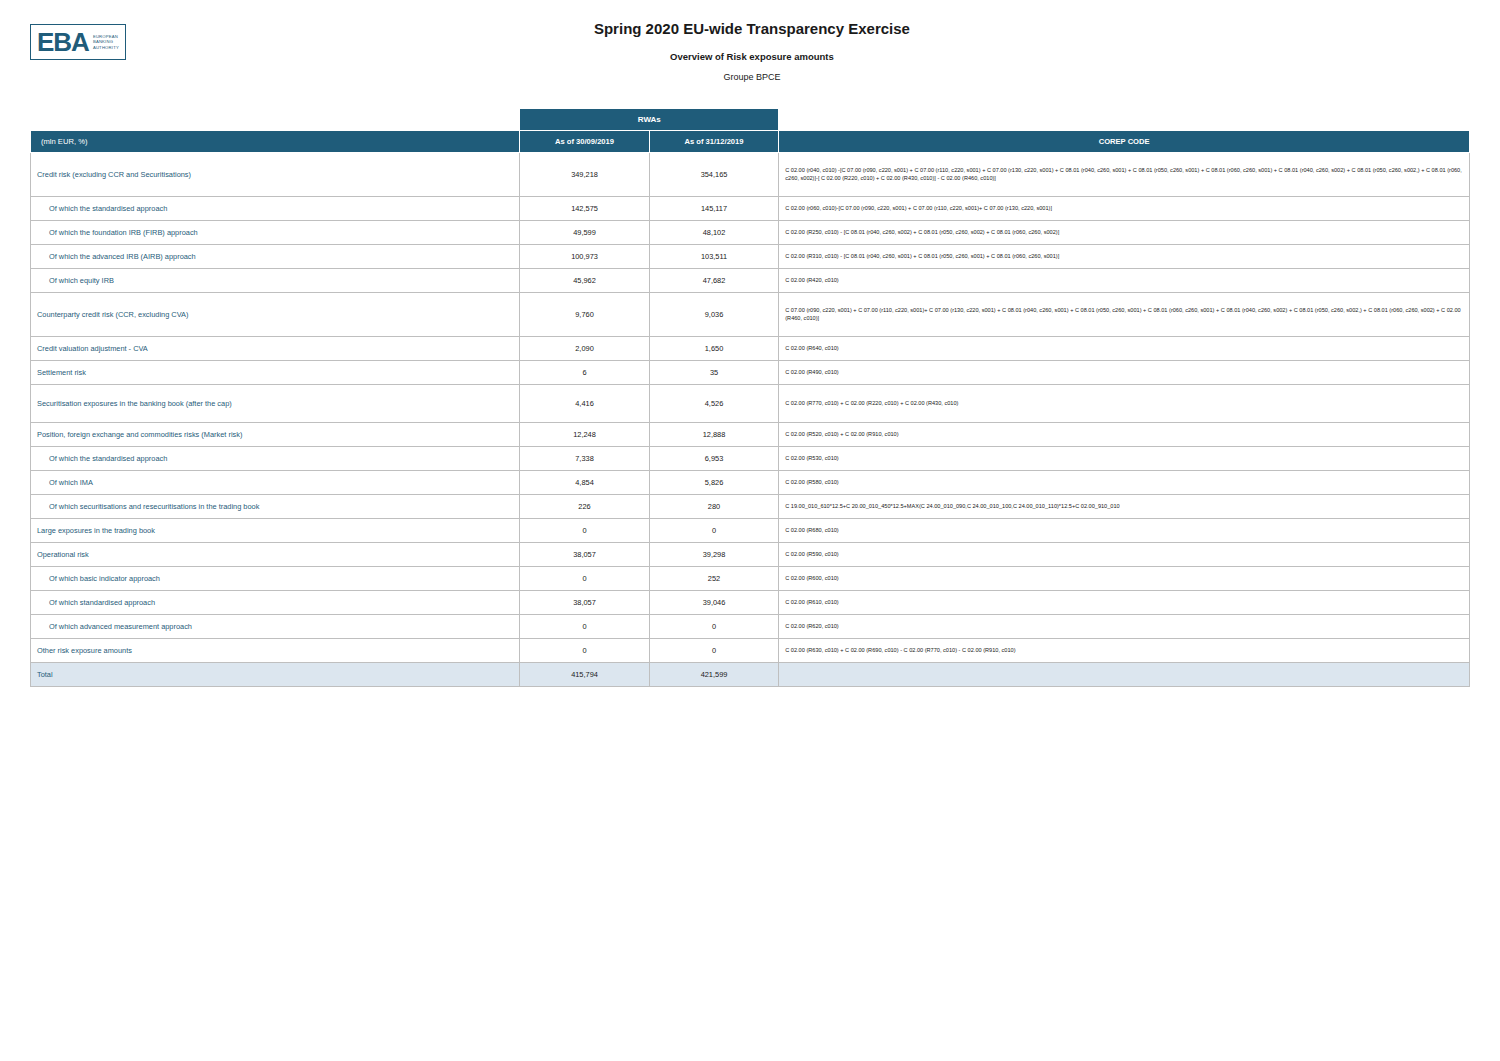EBA EUROPEAN
BANKING
AUTHORITY
Spring 2020 EU-wide Transparency Exercise
Overview of Risk exposure amounts
Groupe BPCE
| | RWAs | |
| --- | --- | --- |
| (mln EUR, %) | As of 30/09/2019 | As of 31/12/2019 | COREP CODE |
| Credit risk (excluding CCR and Securitisations) | 349,218 | 354,165 | C 02.00 (r040, c010) -[C 07.00 (r090, c220, s001) + C 07.00 (r110, c220, s001) + C 07.00 (r130, c220, s001) + C 08.01 (r040, c260, s001) + C 08.01 (r050, c260, s001) + C 08.01 (r060, c260, s001) + C 08.01 (r040, c260, s002) + C 08.01 (r050, c260, s002,) + C 08.01 (r060, c260, s002)]-[ C 02.00 (R220, c010) + C 02.00 (R430, c010)] - C 02.00 (R460, c010)] |
| Of which the standardised approach | 142,575 | 145,117 | C 02.00 (r060, c010)-[C 07.00 (r090, c220, s001) + C 07.00 (r110, c220, s001)+ C 07.00 (r130, c220, s001)] |
| Of which the foundation IRB (FIRB) approach | 49,599 | 48,102 | C 02.00 (R250, c010) - [C 08.01 (r040, c260, s002) + C 08.01 (r050, c260, s002) + C 08.01 (r060, c260, s002)] |
| Of which the advanced IRB (AIRB) approach | 100,973 | 103,511 | C 02.00 (R310, c010) - [C 08.01 (r040, c260, s001) + C 08.01 (r050, c260, s001) + C 08.01 (r060, c260, s001)] |
| Of which equity IRB | 45,962 | 47,682 | C 02.00 (R420, c010) |
| Counterparty credit risk (CCR, excluding CVA) | 9,760 | 9,036 | C 07.00 (r090, c220, s001) + C 07.00 (r110, c220, s001)+ C 07.00 (r130, c220, s001) + C 08.01 (r040, c260, s001) + C 08.01 (r050, c260, s001) + C 08.01 (r060, c260, s001) + C 08.01 (r040, c260, s002) + C 08.01 (r050, c260, s002,) + C 08.01 (r060, c260, s002) + C 02.00 (R460, c010)] |
| Credit valuation adjustment - CVA | 2,090 | 1,650 | C 02.00 (R640, c010) |
| Settlement risk | 6 | 35 | C 02.00 (R490, c010) |
| Securitisation exposures in the banking book (after the cap) | 4,416 | 4,526 | C 02.00 (R770, c010) + C 02.00 (R220, c010) + C 02.00 (R430, c010) |
| Position, foreign exchange and commodities risks (Market risk) | 12,248 | 12,888 | C 02.00 (R520, c010) + C 02.00 (R910, c010) |
| Of which the standardised approach | 7,338 | 6,953 | C 02.00 (R530, c010) |
| Of which IMA | 4,854 | 5,826 | C 02.00 (R580, c010) |
| Of which securitisations and resecuritisations in the trading book | 226 | 280 | C 19.00_010_610*12.5+C 20.00_010_450*12.5+MAX(C 24.00_010_090,C 24.00_010_100,C 24.00_010_110)*12.5+C 02.00_910_010 |
| Large exposures in the trading book | 0 | 0 | C 02.00 (R680, c010) |
| Operational risk | 38,057 | 39,298 | C 02.00 (R590, c010) |
| Of which basic indicator approach | 0 | 252 | C 02.00 (R600, c010) |
| Of which standardised approach | 38,057 | 39,046 | C 02.00 (R610, c010) |
| Of which advanced measurement approach | 0 | 0 | C 02.00 (R620, c010) |
| Other risk exposure amounts | 0 | 0 | C 02.00 (R630, c010) + C 02.00 (R690, c010) - C 02.00 (R770, c010) - C 02.00 (R910, c010) |
| Total | 415,794 | 421,599 | |